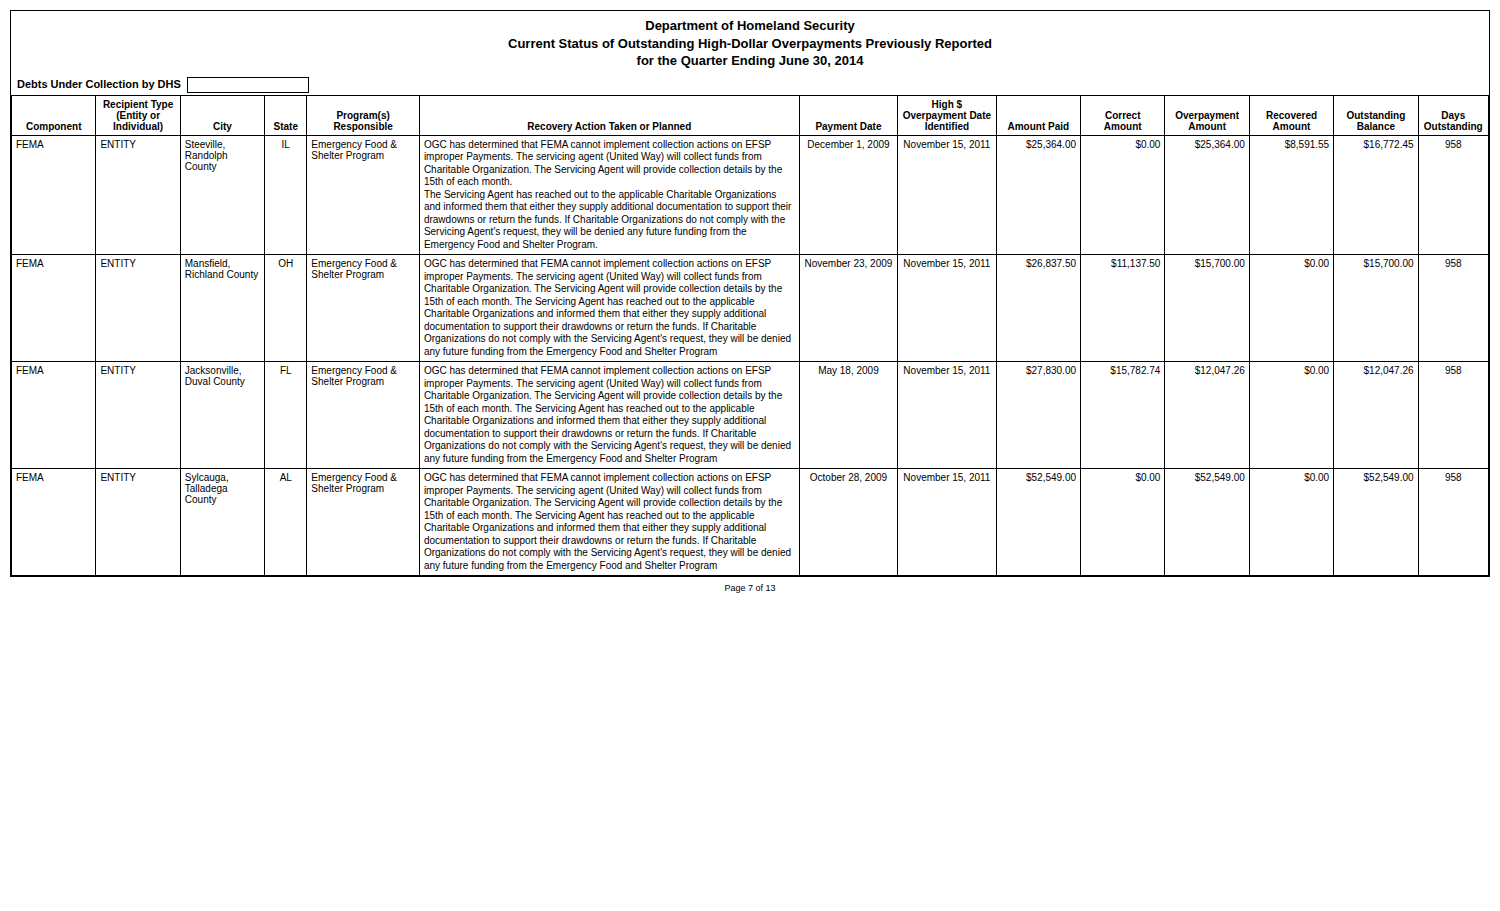Department of Homeland Security
Current Status of Outstanding High-Dollar Overpayments Previously Reported
for the Quarter Ending June 30, 2014
Debts Under Collection by DHS
| Component | Recipient Type (Entity or Individual) | City | State | Program(s) Responsible | Recovery Action Taken or Planned | Payment Date | High $ Overpayment Date Identified | Amount Paid | Correct Amount | Overpayment Amount | Recovered Amount | Outstanding Balance | Days Outstanding |
| --- | --- | --- | --- | --- | --- | --- | --- | --- | --- | --- | --- | --- | --- |
| FEMA | ENTITY | Steeville, Randolph County | IL | Emergency Food & Shelter Program | OGC has determined that FEMA cannot implement collection actions on EFSP improper Payments. The servicing agent (United Way) will collect funds from Charitable Organization. The Servicing Agent will provide collection details by the 15th of each month. The Servicing Agent has reached out to the applicable Charitable Organizations and informed them that either they supply additional documentation to support their drawdowns or return the funds. If Charitable Organizations do not comply with the Servicing Agent's request, they will be denied any future funding from the Emergency Food and Shelter Program. | December 1, 2009 | November 15, 2011 | $25,364.00 | $0.00 | $25,364.00 | $8,591.55 | $16,772.45 | 958 |
| FEMA | ENTITY | Mansfield, Richland County | OH | Emergency Food & Shelter Program | OGC has determined that FEMA cannot implement collection actions on EFSP improper Payments. The servicing agent (United Way) will collect funds from Charitable Organization. The Servicing Agent will provide collection details by the 15th of each month. The Servicing Agent has reached out to the applicable Charitable Organizations and informed them that either they supply additional documentation to support their drawdowns or return the funds. If Charitable Organizations do not comply with the Servicing Agent's request, they will be denied any future funding from the Emergency Food and Shelter Program | November 23, 2009 | November 15, 2011 | $26,837.50 | $11,137.50 | $15,700.00 | $0.00 | $15,700.00 | 958 |
| FEMA | ENTITY | Jacksonville, Duval County | FL | Emergency Food & Shelter Program | OGC has determined that FEMA cannot implement collection actions on EFSP improper Payments. The servicing agent (United Way) will collect funds from Charitable Organization. The Servicing Agent will provide collection details by the 15th of each month. The Servicing Agent has reached out to the applicable Charitable Organizations and informed them that either they supply additional documentation to support their drawdowns or return the funds. If Charitable Organizations do not comply with the Servicing Agent's request, they will be denied any future funding from the Emergency Food and Shelter Program | May 18, 2009 | November 15, 2011 | $27,830.00 | $15,782.74 | $12,047.26 | $0.00 | $12,047.26 | 958 |
| FEMA | ENTITY | Sylcauga, Talladega County | AL | Emergency Food & Shelter Program | OGC has determined that FEMA cannot implement collection actions on EFSP improper Payments. The servicing agent (United Way) will collect funds from Charitable Organization. The Servicing Agent will provide collection details by the 15th of each month. The Servicing Agent has reached out to the applicable Charitable Organizations and informed them that either they supply additional documentation to support their drawdowns or return the funds. If Charitable Organizations do not comply with the Servicing Agent's request, they will be denied any future funding from the Emergency Food and Shelter Program | October 28, 2009 | November 15, 2011 | $52,549.00 | $0.00 | $52,549.00 | $0.00 | $52,549.00 | 958 |
Page 7 of 13